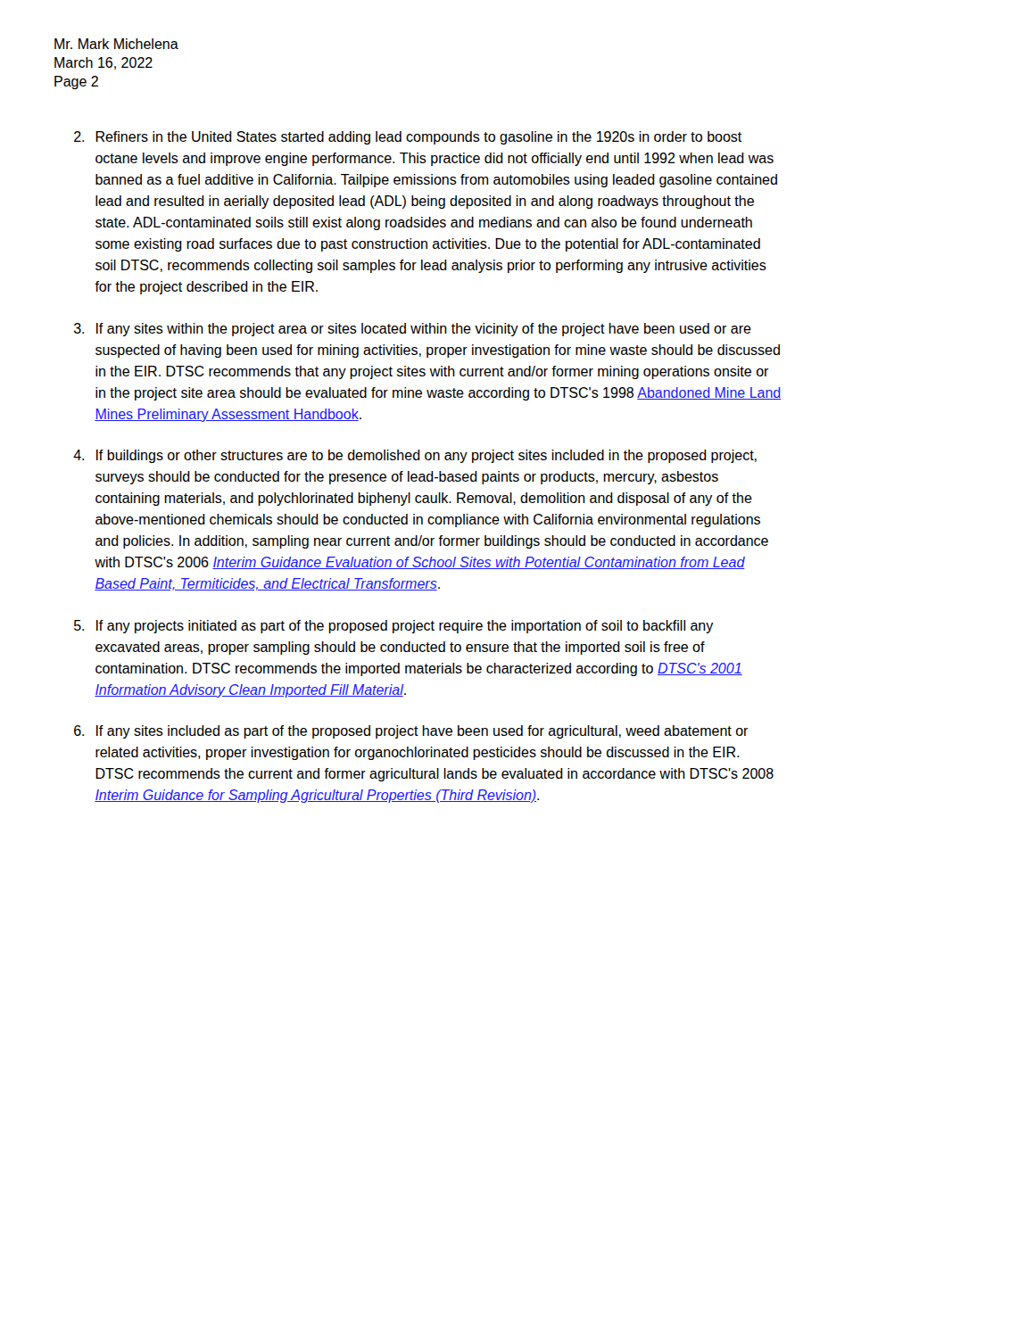Mr. Mark Michelena
March 16, 2022
Page 2
Refiners in the United States started adding lead compounds to gasoline in the 1920s in order to boost octane levels and improve engine performance. This practice did not officially end until 1992 when lead was banned as a fuel additive in California. Tailpipe emissions from automobiles using leaded gasoline contained lead and resulted in aerially deposited lead (ADL) being deposited in and along roadways throughout the state. ADL-contaminated soils still exist along roadsides and medians and can also be found underneath some existing road surfaces due to past construction activities. Due to the potential for ADL-contaminated soil DTSC, recommends collecting soil samples for lead analysis prior to performing any intrusive activities for the project described in the EIR.
If any sites within the project area or sites located within the vicinity of the project have been used or are suspected of having been used for mining activities, proper investigation for mine waste should be discussed in the EIR. DTSC recommends that any project sites with current and/or former mining operations onsite or in the project site area should be evaluated for mine waste according to DTSC's 1998 Abandoned Mine Land Mines Preliminary Assessment Handbook.
If buildings or other structures are to be demolished on any project sites included in the proposed project, surveys should be conducted for the presence of lead-based paints or products, mercury, asbestos containing materials, and polychlorinated biphenyl caulk. Removal, demolition and disposal of any of the above-mentioned chemicals should be conducted in compliance with California environmental regulations and policies. In addition, sampling near current and/or former buildings should be conducted in accordance with DTSC's 2006 Interim Guidance Evaluation of School Sites with Potential Contamination from Lead Based Paint, Termiticides, and Electrical Transformers.
If any projects initiated as part of the proposed project require the importation of soil to backfill any excavated areas, proper sampling should be conducted to ensure that the imported soil is free of contamination. DTSC recommends the imported materials be characterized according to DTSC's 2001 Information Advisory Clean Imported Fill Material.
If any sites included as part of the proposed project have been used for agricultural, weed abatement or related activities, proper investigation for organochlorinated pesticides should be discussed in the EIR. DTSC recommends the current and former agricultural lands be evaluated in accordance with DTSC's 2008 Interim Guidance for Sampling Agricultural Properties (Third Revision).